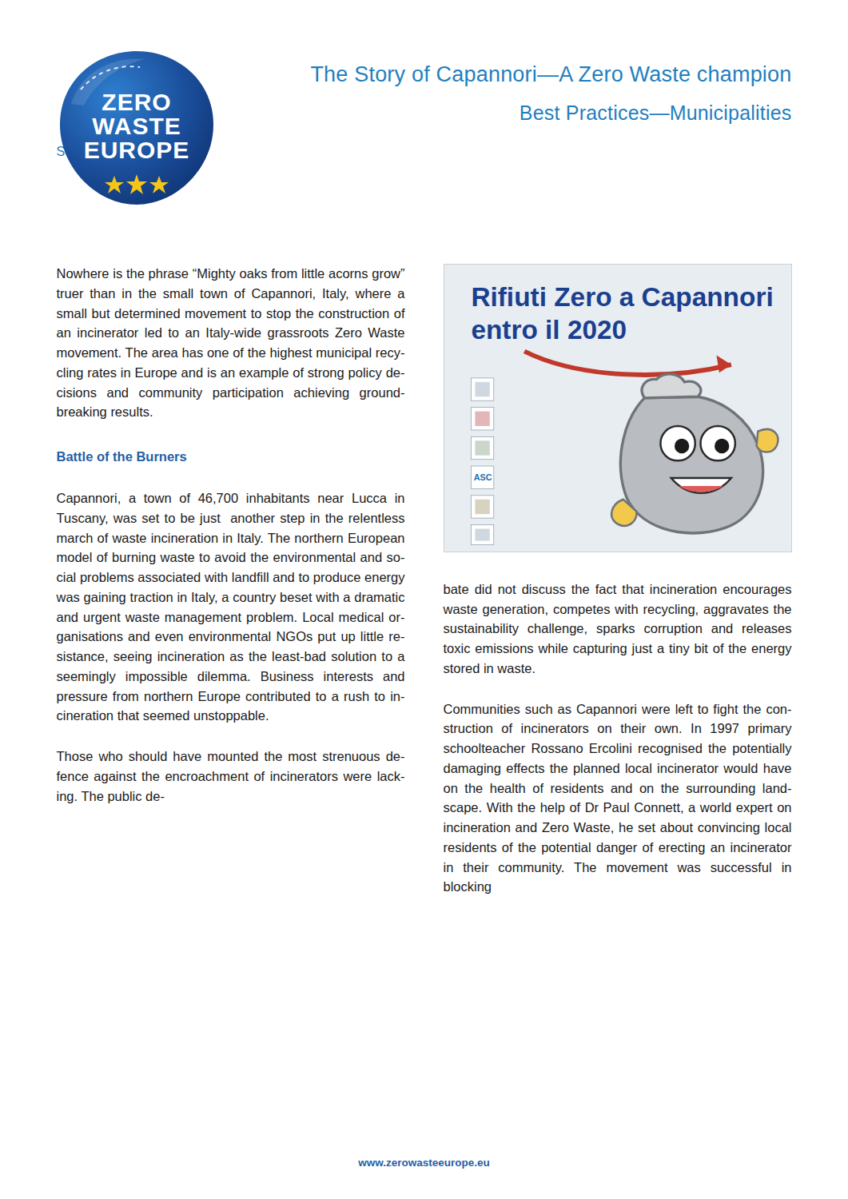ZERO WASTE EUROPE
The Story of Capannori—A Zero Waste champion
Best Practices—Municipalities
September 2013
Nowhere is the phrase “Mighty oaks from little acorns grow” truer than in the small town of Capannori, Italy, where a small but determined movement to stop the construction of an incinerator led to an Italy-wide grassroots Zero Waste movement. The area has one of the highest municipal recycling rates in Europe and is an example of strong policy decisions and community participation achieving groundbreaking results.
Battle of the Burners
Capannori, a town of 46,700 inhabitants near Lucca in Tuscany, was set to be just another step in the relentless march of waste incineration in Italy. The northern European model of burning waste to avoid the environmental and social problems associated with landfill and to produce energy was gaining traction in Italy, a country beset with a dramatic and urgent waste management problem. Local medical organisations and even environmental NGOs put up little resistance, seeing incineration as the least-bad solution to a seemingly impossible dilemma. Business interests and pressure from northern Europe contributed to a rush to incineration that seemed unstoppable.
Those who should have mounted the most strenuous defence against the encroachment of incinerators were lacking. The public de-
Rifiuti Zero a Capannori entro il 2020 ASC
bate did not discuss the fact that incineration encourages waste generation, competes with recycling, aggravates the sustainability challenge, sparks corruption and releases toxic emissions while capturing just a tiny bit of the energy stored in waste.
Communities such as Capannori were left to fight the construction of incinerators on their own. In 1997 primary schoolteacher Rossano Ercolini recognised the potentially damaging effects the planned local incinerator would have on the health of residents and on the surrounding landscape. With the help of Dr Paul Connett, a world expert on incineration and Zero Waste, he set about convincing local residents of the potential danger of erecting an incinerator in their community. The movement was successful in blocking
www.zerowasteeurope.eu